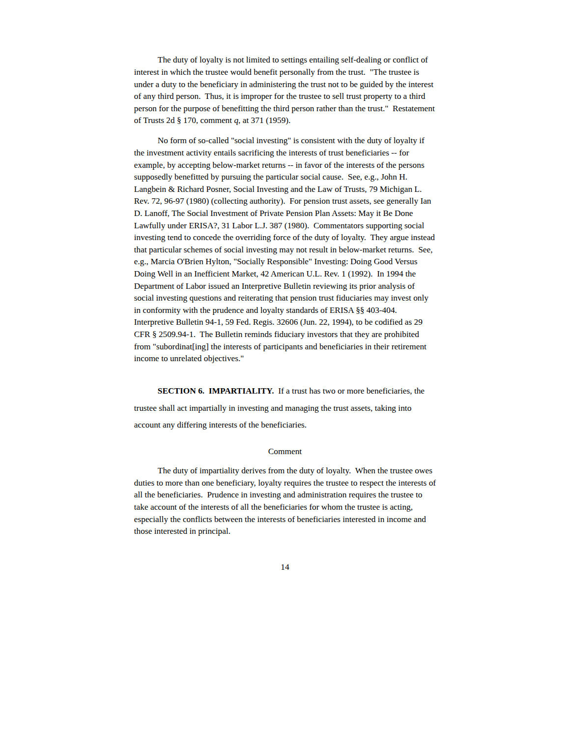The duty of loyalty is not limited to settings entailing self-dealing or conflict of interest in which the trustee would benefit personally from the trust. "The trustee is under a duty to the beneficiary in administering the trust not to be guided by the interest of any third person. Thus, it is improper for the trustee to sell trust property to a third person for the purpose of benefitting the third person rather than the trust." Restatement of Trusts 2d § 170, comment q, at 371 (1959).
No form of so-called "social investing" is consistent with the duty of loyalty if the investment activity entails sacrificing the interests of trust beneficiaries -- for example, by accepting below-market returns -- in favor of the interests of the persons supposedly benefitted by pursuing the particular social cause. See, e.g., John H. Langbein & Richard Posner, Social Investing and the Law of Trusts, 79 Michigan L. Rev. 72, 96-97 (1980) (collecting authority). For pension trust assets, see generally Ian D. Lanoff, The Social Investment of Private Pension Plan Assets: May it Be Done Lawfully under ERISA?, 31 Labor L.J. 387 (1980). Commentators supporting social investing tend to concede the overriding force of the duty of loyalty. They argue instead that particular schemes of social investing may not result in below-market returns. See, e.g., Marcia O'Brien Hylton, "Socially Responsible" Investing: Doing Good Versus Doing Well in an Inefficient Market, 42 American U.L. Rev. 1 (1992). In 1994 the Department of Labor issued an Interpretive Bulletin reviewing its prior analysis of social investing questions and reiterating that pension trust fiduciaries may invest only in conformity with the prudence and loyalty standards of ERISA §§ 403-404. Interpretive Bulletin 94-1, 59 Fed. Regis. 32606 (Jun. 22, 1994), to be codified as 29 CFR § 2509.94-1. The Bulletin reminds fiduciary investors that they are prohibited from "subordinat[ing] the interests of participants and beneficiaries in their retirement income to unrelated objectives."
SECTION 6. IMPARTIALITY. If a trust has two or more beneficiaries, the
trustee shall act impartially in investing and managing the trust assets, taking into
account any differing interests of the beneficiaries.
Comment
The duty of impartiality derives from the duty of loyalty. When the trustee owes duties to more than one beneficiary, loyalty requires the trustee to respect the interests of all the beneficiaries. Prudence in investing and administration requires the trustee to take account of the interests of all the beneficiaries for whom the trustee is acting, especially the conflicts between the interests of beneficiaries interested in income and those interested in principal.
14